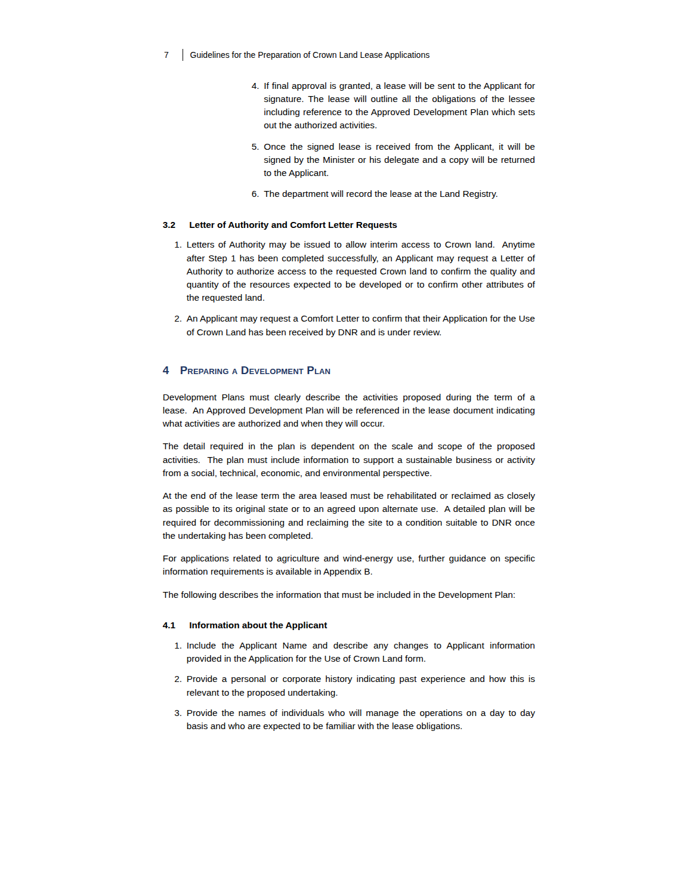7 Guidelines for the Preparation of Crown Land Lease Applications
4. If final approval is granted, a lease will be sent to the Applicant for signature. The lease will outline all the obligations of the lessee including reference to the Approved Development Plan which sets out the authorized activities.
5. Once the signed lease is received from the Applicant, it will be signed by the Minister or his delegate and a copy will be returned to the Applicant.
6. The department will record the lease at the Land Registry.
3.2 Letter of Authority and Comfort Letter Requests
1. Letters of Authority may be issued to allow interim access to Crown land. Anytime after Step 1 has been completed successfully, an Applicant may request a Letter of Authority to authorize access to the requested Crown land to confirm the quality and quantity of the resources expected to be developed or to confirm other attributes of the requested land.
2. An Applicant may request a Comfort Letter to confirm that their Application for the Use of Crown Land has been received by DNR and is under review.
4 Preparing a Development Plan
Development Plans must clearly describe the activities proposed during the term of a lease. An Approved Development Plan will be referenced in the lease document indicating what activities are authorized and when they will occur.
The detail required in the plan is dependent on the scale and scope of the proposed activities. The plan must include information to support a sustainable business or activity from a social, technical, economic, and environmental perspective.
At the end of the lease term the area leased must be rehabilitated or reclaimed as closely as possible to its original state or to an agreed upon alternate use. A detailed plan will be required for decommissioning and reclaiming the site to a condition suitable to DNR once the undertaking has been completed.
For applications related to agriculture and wind-energy use, further guidance on specific information requirements is available in Appendix B.
The following describes the information that must be included in the Development Plan:
4.1 Information about the Applicant
1. Include the Applicant Name and describe any changes to Applicant information provided in the Application for the Use of Crown Land form.
2. Provide a personal or corporate history indicating past experience and how this is relevant to the proposed undertaking.
3. Provide the names of individuals who will manage the operations on a day to day basis and who are expected to be familiar with the lease obligations.